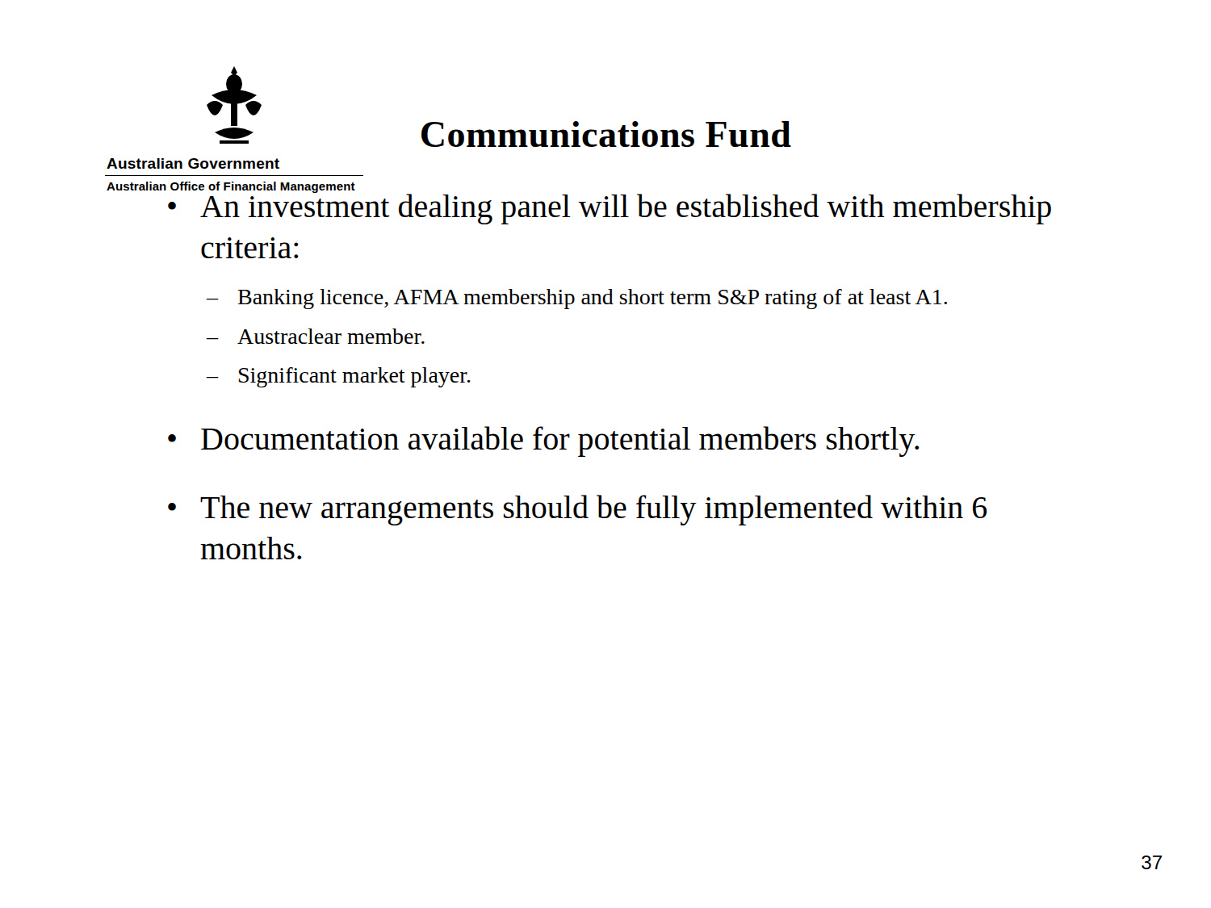Australian Government Australian Office of Financial Management
Communications Fund
An investment dealing panel will be established with membership criteria:
Banking licence, AFMA membership and short term S&P rating of at least A1.
Austraclear member.
Significant market player.
Documentation available for potential members shortly.
The new arrangements should be fully implemented within 6 months.
37